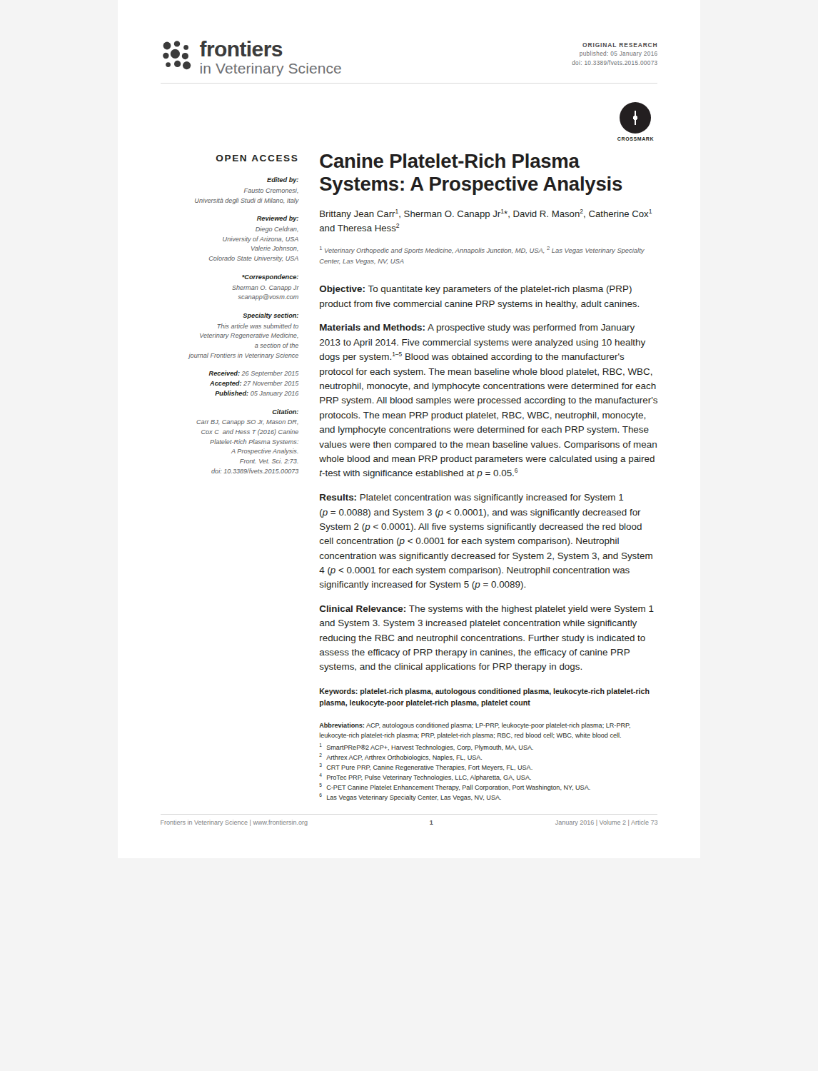frontiers in Veterinary Science
Original Research
published: 05 January 2016
doi: 10.3389/fvets.2015.00073
CrossMark
OPEN ACCESS
Edited by:
Fausto Cremonesi,
Università degli Studi di Milano, Italy
Reviewed by:
Diego Celdran,
University of Arizona, USA
Valerie Johnson,
Colorado State University, USA
*Correspondence:
Sherman O. Canapp Jr
scanapp@vosm.com
Specialty section:
This article was submitted to
Veterinary Regenerative Medicine,
a section of the
journal Frontiers in Veterinary Science
Received: 26 September 2015
Accepted: 27 November 2015
Published: 05 January 2016
Citation:
Carr BJ, Canapp SO Jr, Mason DR,
Cox C and Hess T (2016) Canine
Platelet-Rich Plasma Systems:
A Prospective Analysis.
Front. Vet. Sci. 2:73.
doi: 10.3389/fvets.2015.00073
Canine Platelet-Rich Plasma
Systems: A Prospective Analysis
Brittany Jean Carr1, Sherman O. Canapp Jr1*, David R. Mason2, Catherine Cox1 and Theresa Hess2
1 Veterinary Orthopedic and Sports Medicine, Annapolis Junction, MD, USA, 2 Las Vegas Veterinary Specialty Center, Las Vegas, NV, USA
Objective: To quantitate key parameters of the platelet-rich plasma (PRP) product from five commercial canine PRP systems in healthy, adult canines.
Materials and Methods: A prospective study was performed from January 2013 to April 2014. Five commercial systems were analyzed using 10 healthy dogs per system.1–5 Blood was obtained according to the manufacturer's protocol for each system. The mean baseline whole blood platelet, RBC, WBC, neutrophil, monocyte, and lymphocyte concentrations were determined for each PRP system. All blood samples were processed according to the manufacturer's protocols. The mean PRP product platelet, RBC, WBC, neutrophil, monocyte, and lymphocyte concentrations were determined for each PRP system. These values were then compared to the mean baseline values. Comparisons of mean whole blood and mean PRP product parameters were calculated using a paired t-test with significance established at p = 0.05.6
Results: Platelet concentration was significantly increased for System 1 (p = 0.0088) and System 3 (p < 0.0001), and was significantly decreased for System 2 (p < 0.0001). All five systems significantly decreased the red blood cell concentration (p < 0.0001 for each system comparison). Neutrophil concentration was significantly decreased for System 2, System 3, and System 4 (p < 0.0001 for each system comparison). Neutrophil concentration was significantly increased for System 5 (p = 0.0089).
Clinical Relevance: The systems with the highest platelet yield were System 1 and System 3. System 3 increased platelet concentration while significantly reducing the RBC and neutrophil concentrations. Further study is indicated to assess the efficacy of PRP therapy in canines, the efficacy of canine PRP systems, and the clinical applications for PRP therapy in dogs.
Keywords: platelet-rich plasma, autologous conditioned plasma, leukocyte-rich platelet-rich plasma, leukocyte-poor platelet-rich plasma, platelet count
Abbreviations: ACP, autologous conditioned plasma; LP-PRP, leukocyte-poor platelet-rich plasma; LR-PRP, leukocyte-rich platelet-rich plasma; PRP, platelet-rich plasma; RBC, red blood cell; WBC, white blood cell.
SmartPReP®2 ACP+, Harvest Technologies, Corp, Plymouth, MA, USA.
Arthrex ACP, Arthrex Orthobiologics, Naples, FL, USA.
CRT Pure PRP, Canine Regenerative Therapies, Fort Meyers, FL, USA.
ProTec PRP, Pulse Veterinary Technologies, LLC, Alpharetta, GA, USA.
C-PET Canine Platelet Enhancement Therapy, Pall Corporation, Port Washington, NY, USA.
Las Vegas Veterinary Specialty Center, Las Vegas, NV, USA.
Frontiers in Veterinary Science | www.frontiersin.org
1
January 2016 | Volume 2 | Article 73